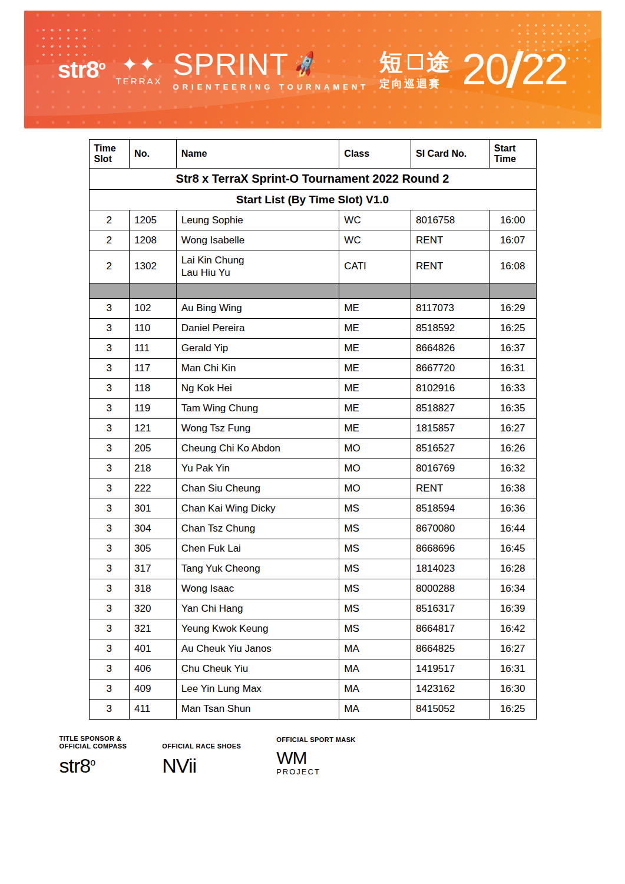str8o
✦✦
TERRAX
SPRINT 🚀
ORIENTEERING TOURNAMENT
短 途
定向巡迴賽
20 22
| Str8 x TerraX Sprint-O Tournament 2022 Round 2 |
| Start List (By Time Slot) V1.0 |
| Time Slot | No. | Name | Class | SI Card No. | Start Time |
| 2 | 1205 | Leung Sophie | WC | 8016758 | 16:00 |
| 2 | 1208 | Wong Isabelle | WC | RENT | 16:07 |
| 2 | 1302 | Lai Kin Chung Lau Hiu Yu | CATI | RENT | 16:08 |
| 3 | 102 | Au Bing Wing | ME | 8117073 | 16:29 |
| 3 | 110 | Daniel Pereira | ME | 8518592 | 16:25 |
| 3 | 111 | Gerald Yip | ME | 8664826 | 16:37 |
| 3 | 117 | Man Chi Kin | ME | 8667720 | 16:31 |
| 3 | 118 | Ng Kok Hei | ME | 8102916 | 16:33 |
| 3 | 119 | Tam Wing Chung | ME | 8518827 | 16:35 |
| 3 | 121 | Wong Tsz Fung | ME | 1815857 | 16:27 |
| 3 | 205 | Cheung Chi Ko Abdon | MO | 8516527 | 16:26 |
| 3 | 218 | Yu Pak Yin | MO | 8016769 | 16:32 |
| 3 | 222 | Chan Siu Cheung | MO | RENT | 16:38 |
| 3 | 301 | Chan Kai Wing Dicky | MS | 8518594 | 16:36 |
| 3 | 304 | Chan Tsz Chung | MS | 8670080 | 16:44 |
| 3 | 305 | Chen Fuk Lai | MS | 8668696 | 16:45 |
| 3 | 317 | Tang Yuk Cheong | MS | 1814023 | 16:28 |
| 3 | 318 | Wong Isaac | MS | 8000288 | 16:34 |
| 3 | 320 | Yan Chi Hang | MS | 8516317 | 16:39 |
| 3 | 321 | Yeung Kwok Keung | MS | 8664817 | 16:42 |
| 3 | 401 | Au Cheuk Yiu Janos | MA | 8664825 | 16:27 |
| 3 | 406 | Chu Cheuk Yiu | MA | 1419517 | 16:31 |
| 3 | 409 | Lee Yin Lung Max | MA | 1423162 | 16:30 |
| 3 | 411 | Man Tsan Shun | MA | 8415052 | 16:25 |
Title Sponsor &
Official Compass
str8o
Official Race Shoes
NVii
Official Sport Mask
WM
PROJECT